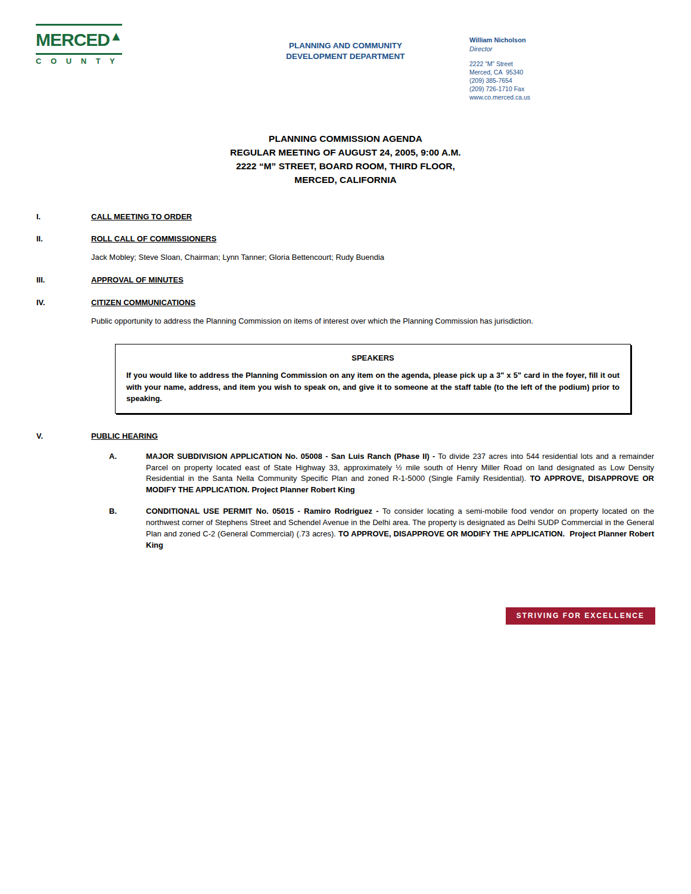MERCED▲
C O U N T Y
PLANNING AND COMMUNITY
DEVELOPMENT DEPARTMENT
William Nicholson
Director
2222 “M” Street
Merced, CA 95340
(209) 385-7654
(209) 726-1710 Fax
www.co.merced.ca.us
PLANNING COMMISSION AGENDA
REGULAR MEETING OF AUGUST 24, 2005, 9:00 A.M.
2222 “M” STREET, BOARD ROOM, THIRD FLOOR,
MERCED, CALIFORNIA
| I. | CALL MEETING TO ORDER |
| II. | ROLL CALL OF COMMISSIONERS Jack Mobley; Steve Sloan, Chairman; Lynn Tanner; Gloria Bettencourt; Rudy Buendia |
| III. | APPROVAL OF MINUTES |
| IV. | CITIZEN COMMUNICATIONS Public opportunity to address the Planning Commission on items of interest over which the Planning Commission has jurisdiction. SPEAKERS If you would like to address the Planning Commission on any item on the agenda, please pick up a 3" x 5" card in the foyer, fill it out with your name, address, and item you wish to speak on, and give it to someone at the staff table (to the left of the podium) prior to speaking. |
| V. | PUBLIC HEARING / A. / MAJOR SUBDIVISION APPLICATION No. 05008 - San Luis Ranch (Phase II) - To divide 237 acres into 544 residential lots and a remainder Parcel on property located east of State Highway 33, approximately ½ mile south of Henry Miller Road on land designated as Low Density Residential in the Santa Nella Community Specific Plan and zoned R-1-5000 (Single Family Residential). TO APPROVE, DISAPPROVE OR MODIFY THE APPLICATION. Project Planner Robert King / / B. / CONDITIONAL USE PERMIT No. 05015 - Ramiro Rodriguez - To consider locating a semi-mobile food vendor on property located on the northwest corner of Stephens Street and Schendel Avenue in the Delhi area. The property is designated as Delhi SUDP Commercial in the General Plan and zoned C-2 (General Commercial) (.73 acres). TO APPROVE, DISAPPROVE OR MODIFY THE APPLICATION. Project Planner Robert King / |
STRIVING FOR EXCELLENCE